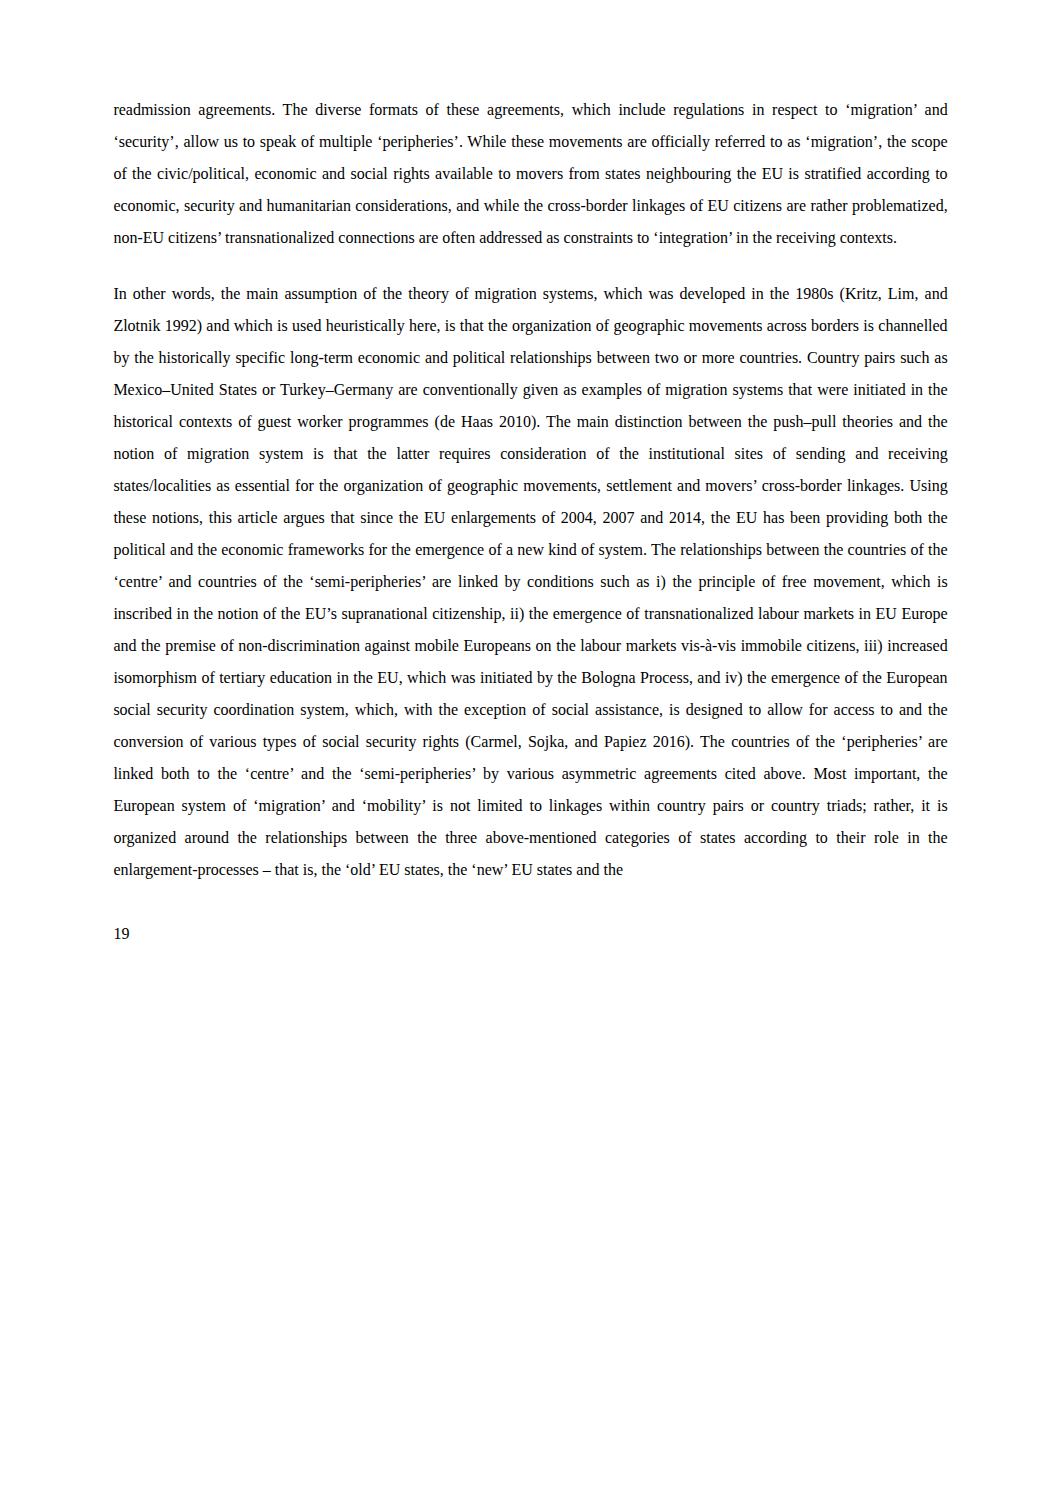readmission agreements. The diverse formats of these agreements, which include regulations in respect to ‘migration’ and ‘security’, allow us to speak of multiple ‘peripheries’. While these movements are officially referred to as ‘migration’, the scope of the civic/political, economic and social rights available to movers from states neighbouring the EU is stratified according to economic, security and humanitarian considerations, and while the cross-border linkages of EU citizens are rather problematized, non-EU citizens’ transnationalized connections are often addressed as constraints to ‘integration’ in the receiving contexts.
In other words, the main assumption of the theory of migration systems, which was developed in the 1980s (Kritz, Lim, and Zlotnik 1992) and which is used heuristically here, is that the organization of geographic movements across borders is channelled by the historically specific long-term economic and political relationships between two or more countries. Country pairs such as Mexico–United States or Turkey–Germany are conventionally given as examples of migration systems that were initiated in the historical contexts of guest worker programmes (de Haas 2010). The main distinction between the push–pull theories and the notion of migration system is that the latter requires consideration of the institutional sites of sending and receiving states/localities as essential for the organization of geographic movements, settlement and movers’ cross-border linkages. Using these notions, this article argues that since the EU enlargements of 2004, 2007 and 2014, the EU has been providing both the political and the economic frameworks for the emergence of a new kind of system. The relationships between the countries of the ‘centre’ and countries of the ‘semi-peripheries’ are linked by conditions such as i) the principle of free movement, which is inscribed in the notion of the EU’s supranational citizenship, ii) the emergence of transnationalized labour markets in EU Europe and the premise of non-discrimination against mobile Europeans on the labour markets vis-à-vis immobile citizens, iii) increased isomorphism of tertiary education in the EU, which was initiated by the Bologna Process, and iv) the emergence of the European social security coordination system, which, with the exception of social assistance, is designed to allow for access to and the conversion of various types of social security rights (Carmel, Sojka, and Papiez 2016). The countries of the ‘peripheries’ are linked both to the ‘centre’ and the ‘semi-peripheries’ by various asymmetric agreements cited above. Most important, the European system of ‘migration’ and ‘mobility’ is not limited to linkages within country pairs or country triads; rather, it is organized around the relationships between the three above-mentioned categories of states according to their role in the enlargement-processes – that is, the ‘old’ EU states, the ‘new’ EU states and the
19